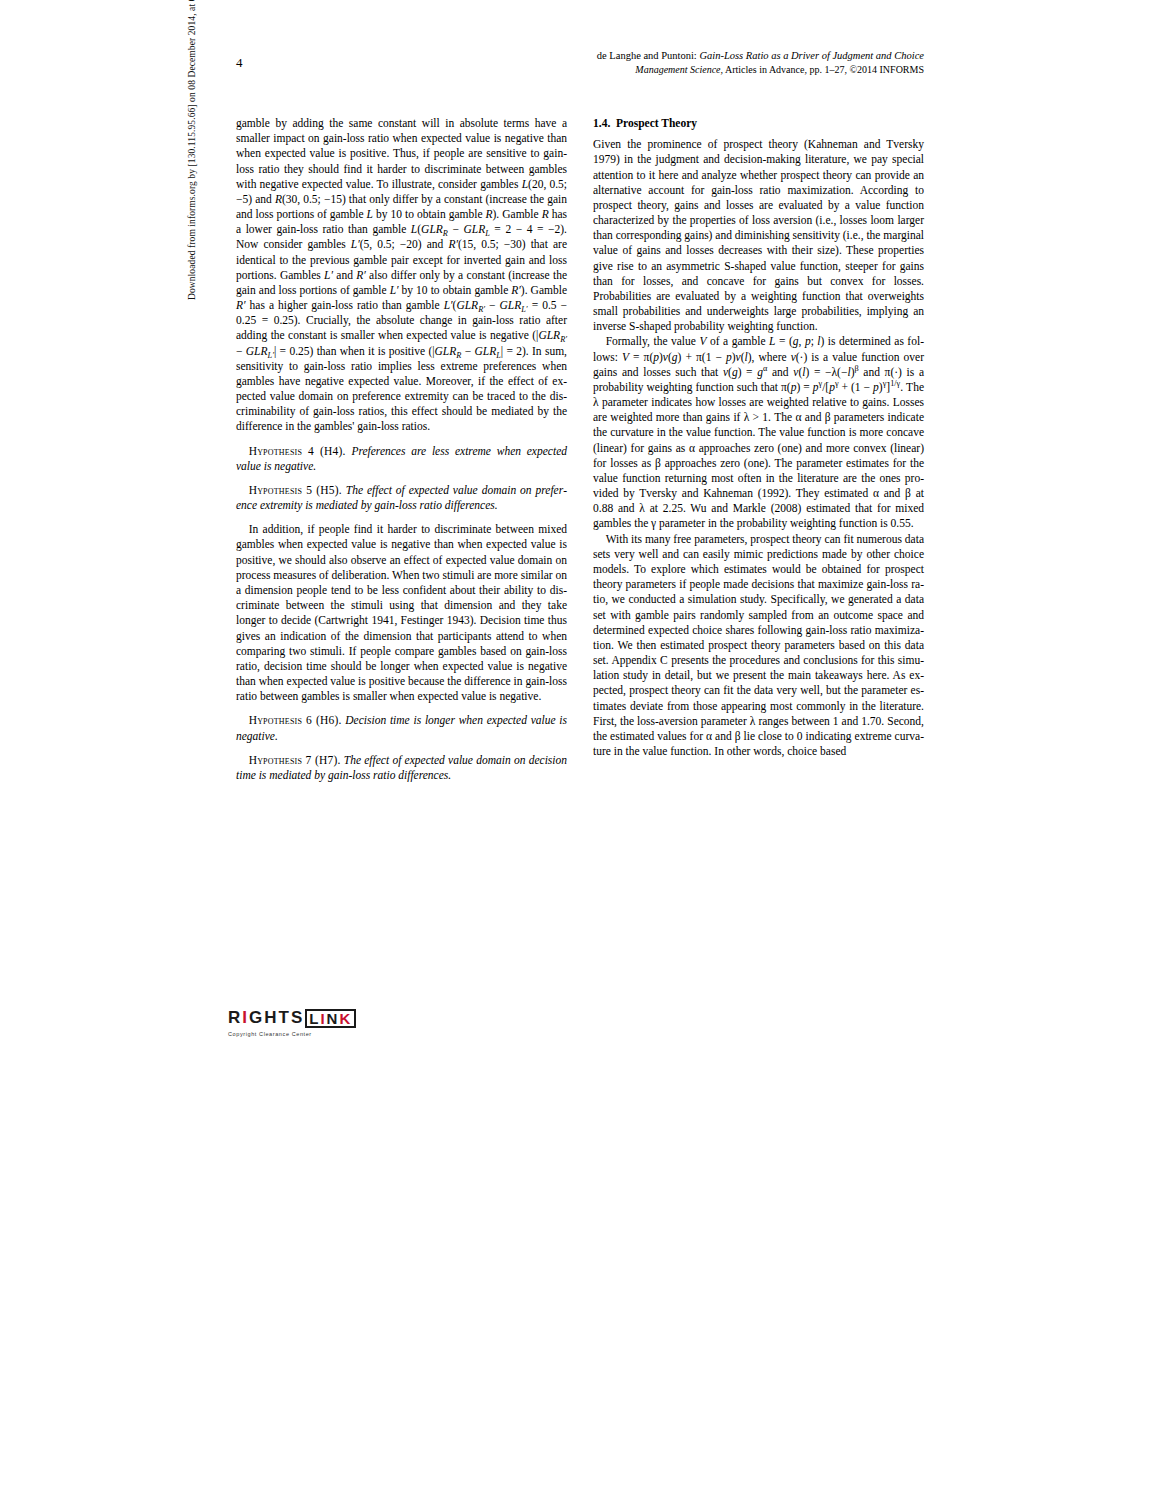Downloaded from informs.org by [130.115.95.66] on 08 December 2014, at 09:43 . For personal use only, all rights reserved.
4
de Langhe and Puntoni: Gain-Loss Ratio as a Driver of Judgment and Choice
Management Science, Articles in Advance, pp. 1–27, ©2014 INFORMS
gamble by adding the same constant will in absolute terms have a smaller impact on gain-loss ratio when expected value is negative than when expected value is positive. Thus, if people are sensitive to gain-loss ratio they should find it harder to discriminate between gambles with negative expected value. To illustrate, consider gambles L(20, 0.5; −5) and R(30, 0.5; −15) that only differ by a constant (increase the gain and loss portions of gamble L by 10 to obtain gamble R). Gamble R has a lower gain-loss ratio than gamble L(GLRR − GLRL = 2 − 4 = −2). Now consider gambles L′(5, 0.5; −20) and R′(15, 0.5; −30) that are identical to the previous gamble pair except for inverted gain and loss portions. Gambles L′ and R′ also differ only by a constant (increase the gain and loss portions of gamble L′ by 10 to obtain gamble R′). Gamble R′ has a higher gain-loss ratio than gamble L′(GLRR′ − GLRL′ = 0.5 − 0.25 = 0.25). Crucially, the absolute change in gain-loss ratio after adding the constant is smaller when expected value is negative (|GLRR′ − GLRL′| = 0.25) than when it is positive (|GLRR − GLRL| = 2). In sum, sensitivity to gain-loss ratio implies less extreme preferences when gambles have negative expected value. Moreover, if the effect of expected value domain on preference extremity can be traced to the discriminability of gain-loss ratios, this effect should be mediated by the difference in the gambles' gain-loss ratios.
Hypothesis 4 (H4). Preferences are less extreme when expected value is negative.
Hypothesis 5 (H5). The effect of expected value domain on preference extremity is mediated by gain-loss ratio differences.
In addition, if people find it harder to discriminate between mixed gambles when expected value is negative than when expected value is positive, we should also observe an effect of expected value domain on process measures of deliberation. When two stimuli are more similar on a dimension people tend to be less confident about their ability to discriminate between the stimuli using that dimension and they take longer to decide (Cartwright 1941, Festinger 1943). Decision time thus gives an indication of the dimension that participants attend to when comparing two stimuli. If people compare gambles based on gain-loss ratio, decision time should be longer when expected value is negative than when expected value is positive because the difference in gain-loss ratio between gambles is smaller when expected value is negative.
Hypothesis 6 (H6). Decision time is longer when expected value is negative.
Hypothesis 7 (H7). The effect of expected value domain on decision time is mediated by gain-loss ratio differences.
1.4. Prospect Theory
Given the prominence of prospect theory (Kahneman and Tversky 1979) in the judgment and decision-making literature, we pay special attention to it here and analyze whether prospect theory can provide an alternative account for gain-loss ratio maximization. According to prospect theory, gains and losses are evaluated by a value function characterized by the properties of loss aversion (i.e., losses loom larger than corresponding gains) and diminishing sensitivity (i.e., the marginal value of gains and losses decreases with their size). These properties give rise to an asymmetric S-shaped value function, steeper for gains than for losses, and concave for gains but convex for losses. Probabilities are evaluated by a weighting function that overweights small probabilities and underweights large probabilities, implying an inverse S-shaped probability weighting function.
Formally, the value V of a gamble L = (g, p; l) is determined as follows: V = π(p)v(g) + π(1 − p)v(l), where v(·) is a value function over gains and losses such that v(g) = gα and v(l) = −λ(−l)β and π(·) is a probability weighting function such that π(p) = pγ/[pγ + (1 − p)γ]1/γ. The λ parameter indicates how losses are weighted relative to gains. Losses are weighted more than gains if λ > 1. The α and β parameters indicate the curvature in the value function. The value function is more concave (linear) for gains as α approaches zero (one) and more convex (linear) for losses as β approaches zero (one). The parameter estimates for the value function returning most often in the literature are the ones provided by Tversky and Kahneman (1992). They estimated α and β at 0.88 and λ at 2.25. Wu and Markle (2008) estimated that for mixed gambles the γ parameter in the probability weighting function is 0.55.
With its many free parameters, prospect theory can fit numerous data sets very well and can easily mimic predictions made by other choice models. To explore which estimates would be obtained for prospect theory parameters if people made decisions that maximize gain-loss ratio, we conducted a simulation study. Specifically, we generated a data set with gamble pairs randomly sampled from an outcome space and determined expected choice shares following gain-loss ratio maximization. We then estimated prospect theory parameters based on this data set. Appendix C presents the procedures and conclusions for this simulation study in detail, but we present the main takeaways here. As expected, prospect theory can fit the data very well, but the parameter estimates deviate from those appearing most commonly in the literature. First, the loss-aversion parameter λ ranges between 1 and 1.70. Second, the estimated values for α and β lie close to 0 indicating extreme curvature in the value function. In other words, choice based
RIGHTSLINK
Copyright Clearance Center